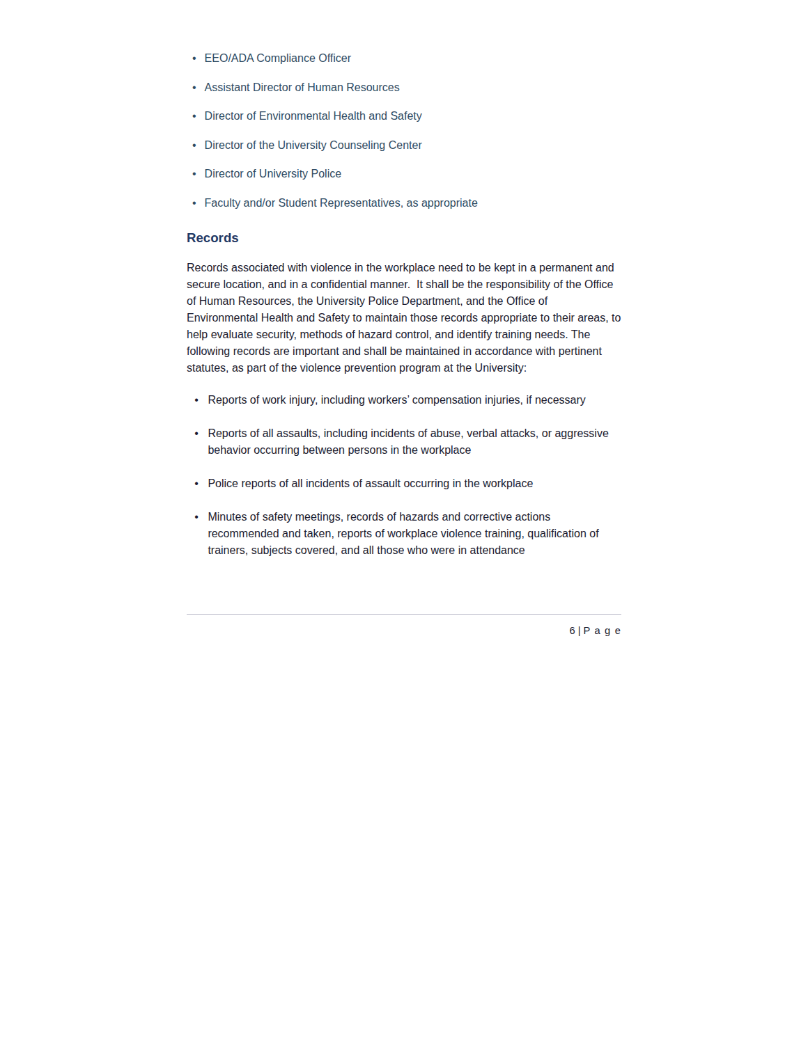EEO/ADA Compliance Officer
Assistant Director of Human Resources
Director of Environmental Health and Safety
Director of the University Counseling Center
Director of University Police
Faculty and/or Student Representatives, as appropriate
Records
Records associated with violence in the workplace need to be kept in a permanent and secure location, and in a confidential manner. It shall be the responsibility of the Office of Human Resources, the University Police Department, and the Office of Environmental Health and Safety to maintain those records appropriate to their areas, to help evaluate security, methods of hazard control, and identify training needs. The following records are important and shall be maintained in accordance with pertinent statutes, as part of the violence prevention program at the University:
Reports of work injury, including workers’ compensation injuries, if necessary
Reports of all assaults, including incidents of abuse, verbal attacks, or aggressive behavior occurring between persons in the workplace
Police reports of all incidents of assault occurring in the workplace
Minutes of safety meetings, records of hazards and corrective actions recommended and taken, reports of workplace violence training, qualification of trainers, subjects covered, and all those who were in attendance
6 | P a g e